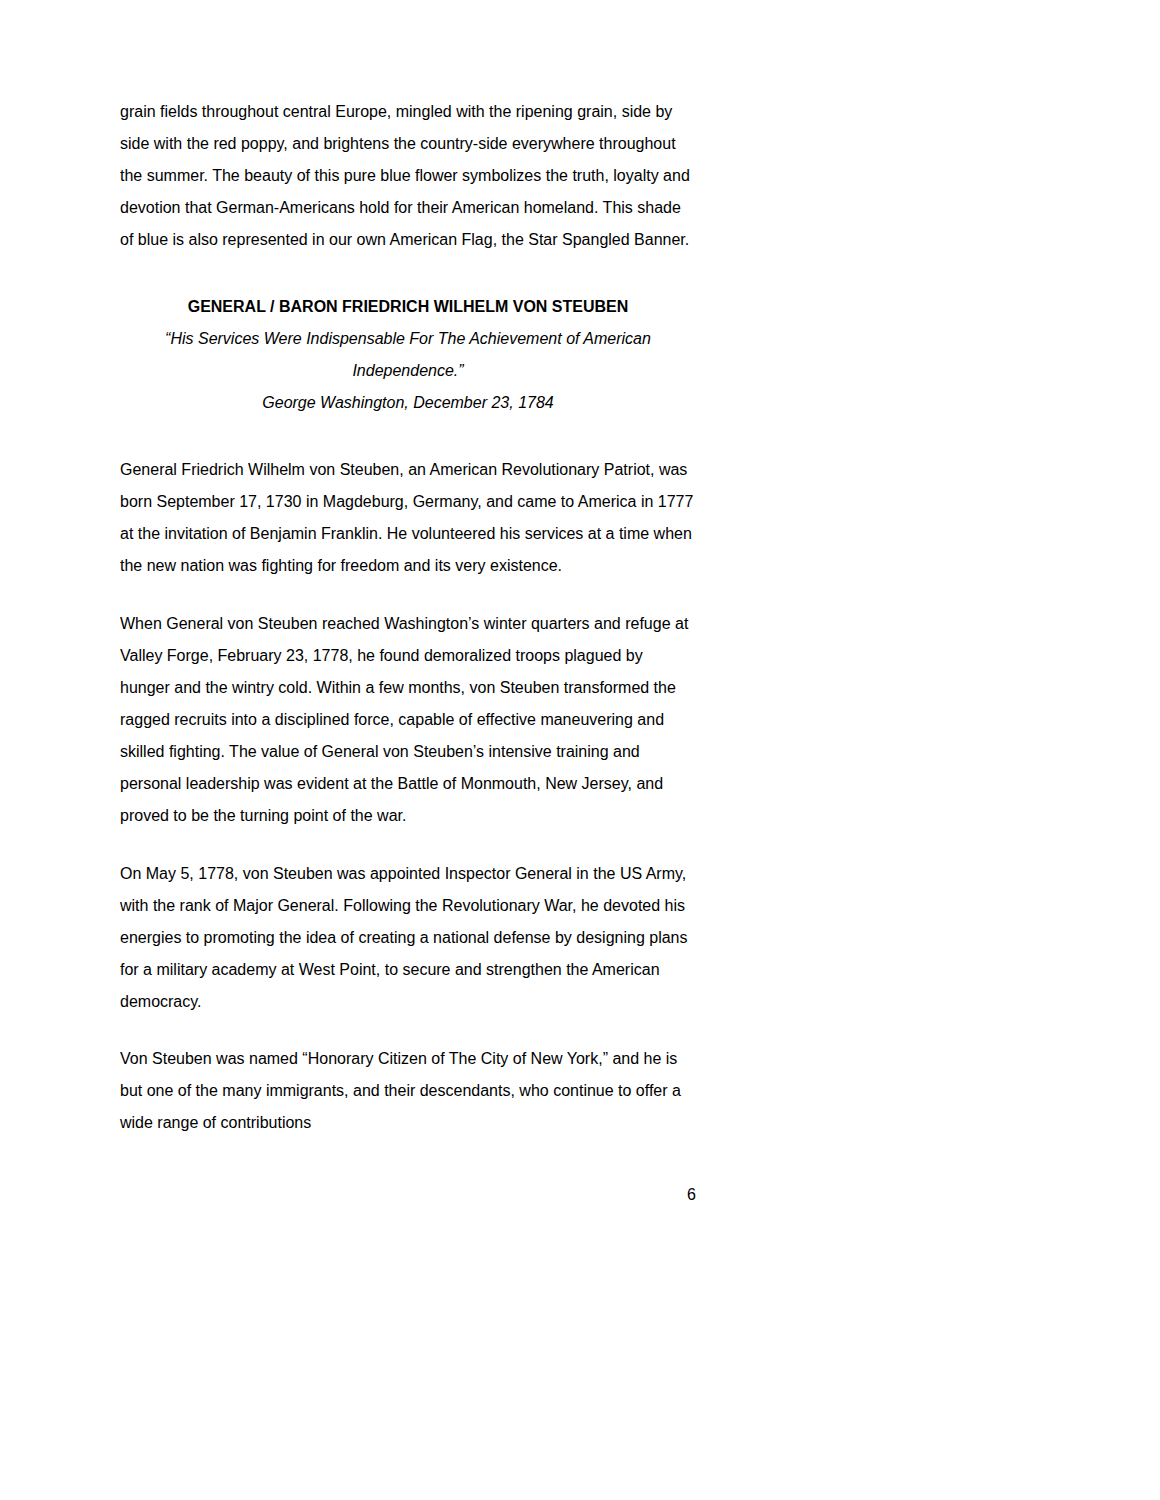grain fields throughout central Europe, mingled with the ripening grain, side by side with the red poppy, and brightens the country-side everywhere throughout the summer. The beauty of this pure blue flower symbolizes the truth, loyalty and devotion that German-Americans hold for their American homeland. This shade of blue is also represented in our own American Flag, the Star Spangled Banner.
General / Baron Friedrich Wilhelm von Steuben
“His Services Were Indispensable For The Achievement of American Independence.”
George Washington, December 23, 1784
General Friedrich Wilhelm von Steuben, an American Revolutionary Patriot, was born September 17, 1730 in Magdeburg, Germany, and came to America in 1777 at the invitation of Benjamin Franklin. He volunteered his services at a time when the new nation was fighting for freedom and its very existence.
When General von Steuben reached Washington’s winter quarters and refuge at Valley Forge, February 23, 1778, he found demoralized troops plagued by hunger and the wintry cold. Within a few months, von Steuben transformed the ragged recruits into a disciplined force, capable of effective maneuvering and skilled fighting. The value of General von Steuben’s intensive training and personal leadership was evident at the Battle of Monmouth, New Jersey, and proved to be the turning point of the war.
On May 5, 1778, von Steuben was appointed Inspector General in the US Army, with the rank of Major General. Following the Revolutionary War, he devoted his energies to promoting the idea of creating a national defense by designing plans for a military academy at West Point, to secure and strengthen the American democracy.
Von Steuben was named “Honorary Citizen of The City of New York,” and he is but one of the many immigrants, and their descendants, who continue to offer a wide range of contributions
6